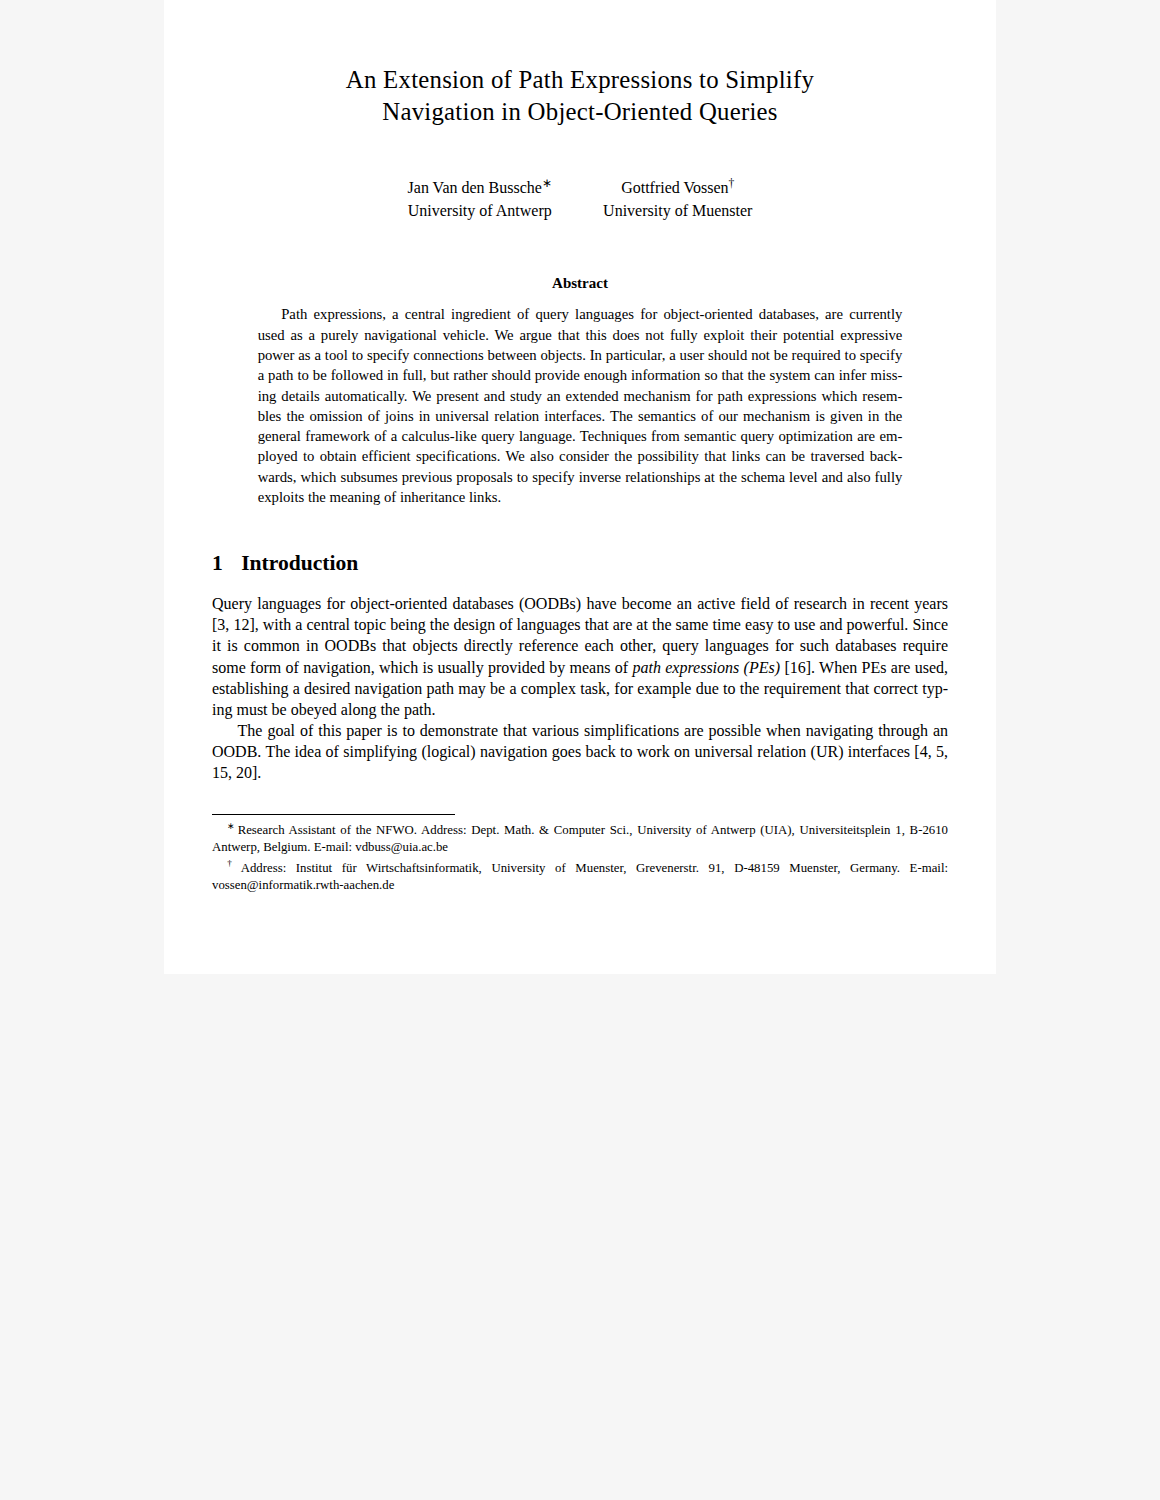An Extension of Path Expressions to Simplify
Navigation in Object-Oriented Queries
| Jan Van den Bussche ∗ University of Antwerp | Gottfried Vossen † University of Muenster |
Abstract
Path expressions, a central ingredient of query languages for object-oriented databases, are currently used as a purely navigational vehicle. We argue that this does not fully exploit their potential expressive power as a tool to specify connections between objects. In particular, a user should not be required to specify a path to be followed in full, but rather should provide enough information so that the system can infer missing details automatically. We present and study an extended mechanism for path expressions which resembles the omission of joins in universal relation interfaces. The semantics of our mechanism is given in the general framework of a calculus-like query language. Techniques from semantic query optimization are employed to obtain efficient specifications. We also consider the possibility that links can be traversed backwards, which subsumes previous proposals to specify inverse relationships at the schema level and also fully exploits the meaning of inheritance links.
1 Introduction
Query languages for object-oriented databases (OODBs) have become an active field of research in recent years [3, 12], with a central topic being the design of languages that are at the same time easy to use and powerful. Since it is common in OODBs that objects directly reference each other, query languages for such databases require some form of navigation, which is usually provided by means of path expressions (PEs) [16]. When PEs are used, establishing a desired navigation path may be a complex task, for example due to the requirement that correct typing must be obeyed along the path.
The goal of this paper is to demonstrate that various simplifications are possible when navigating through an OODB. The idea of simplifying (logical) navigation goes back to work on universal relation (UR) interfaces [4, 5, 15, 20].
∗Research Assistant of the NFWO. Address: Dept. Math. & Computer Sci., University of Antwerp (UIA), Universiteitsplein 1, B-2610 Antwerp, Belgium. E-mail: vdbuss@uia.ac.be
†Address: Institut für Wirtschaftsinformatik, University of Muenster, Grevenerstr. 91, D-48159 Muenster, Germany. E-mail: vossen@informatik.rwth-aachen.de